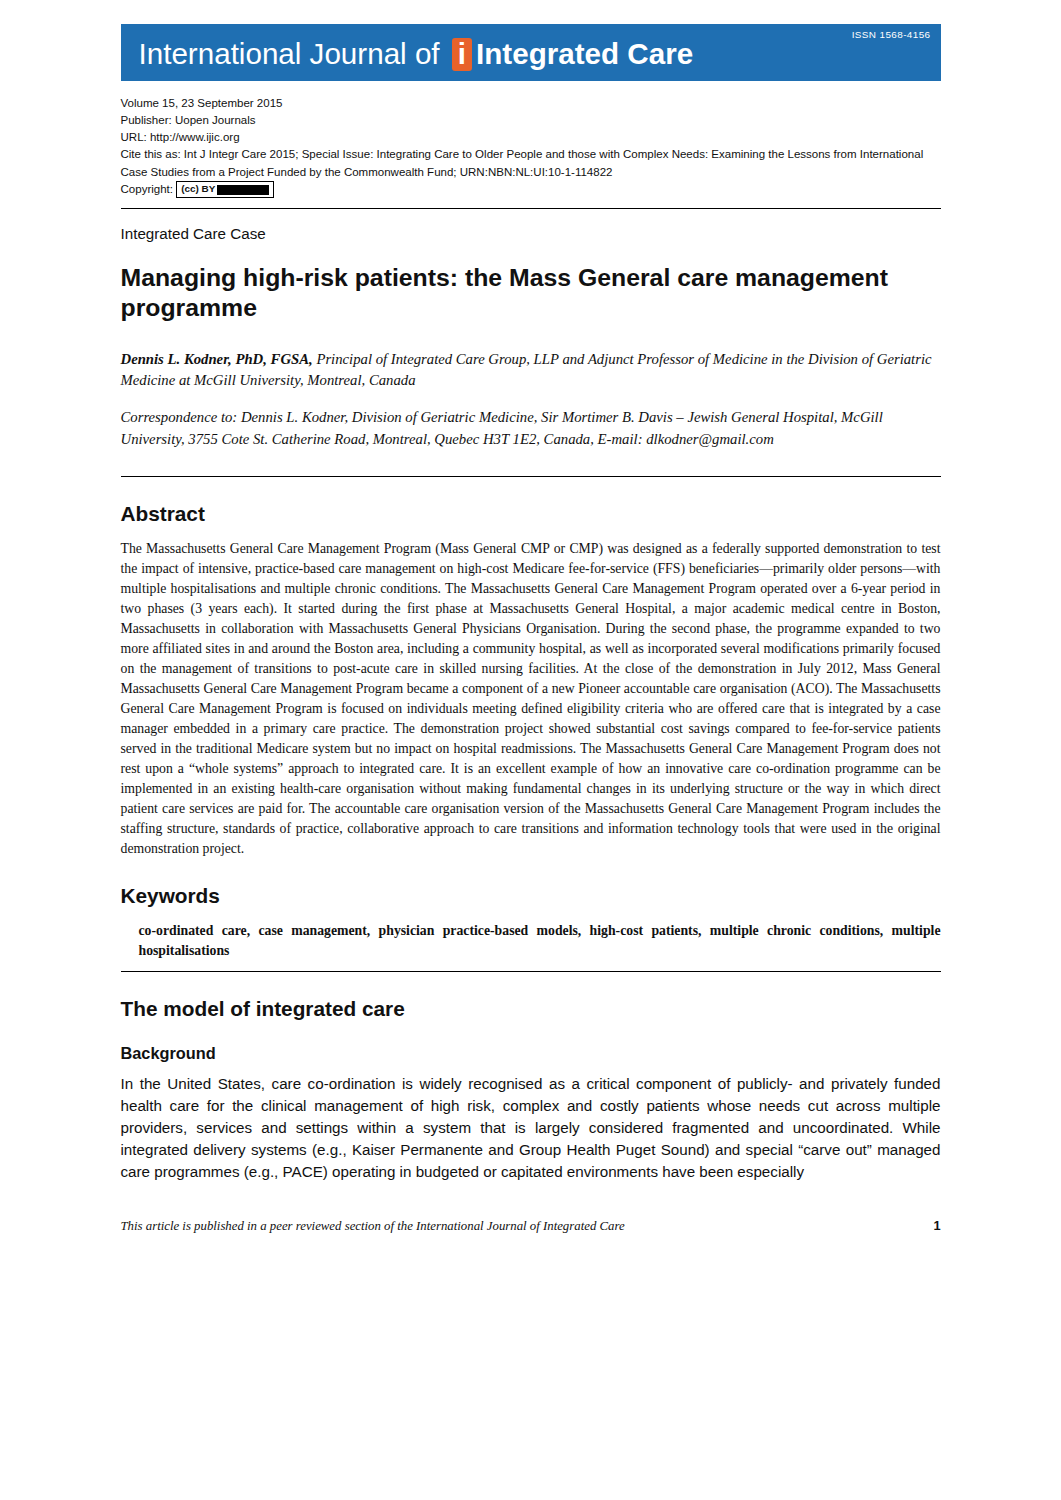ISSN 1568-4156
International Journal of iIntegrated Care
Volume 15, 23 September 2015
Publisher: Uopen Journals
URL: http://www.ijic.org
Cite this as: Int J Integr Care 2015; Special Issue: Integrating Care to Older People and those with Complex Needs: Examining the Lessons from International Case Studies from a Project Funded by the Commonwealth Fund; URN:NBN:NL:UI:10-1-114822
Copyright: (cc) BY
Integrated Care Case
Managing high-risk patients: the Mass General care management programme
Dennis L. Kodner, PhD, FGSA, Principal of Integrated Care Group, LLP and Adjunct Professor of Medicine in the Division of Geriatric Medicine at McGill University, Montreal, Canada
Correspondence to: Dennis L. Kodner, Division of Geriatric Medicine, Sir Mortimer B. Davis – Jewish General Hospital, McGill University, 3755 Cote St. Catherine Road, Montreal, Quebec H3T 1E2, Canada, E-mail: dlkodner@gmail.com
Abstract
The Massachusetts General Care Management Program (Mass General CMP or CMP) was designed as a federally supported demonstration to test the impact of intensive, practice-based care management on high-cost Medicare fee-for-service (FFS) beneficiaries—primarily older persons—with multiple hospitalisations and multiple chronic conditions. The Massachusetts General Care Management Program operated over a 6-year period in two phases (3 years each). It started during the first phase at Massachusetts General Hospital, a major academic medical centre in Boston, Massachusetts in collaboration with Massachusetts General Physicians Organisation. During the second phase, the programme expanded to two more affiliated sites in and around the Boston area, including a community hospital, as well as incorporated several modifications primarily focused on the management of transitions to post-acute care in skilled nursing facilities. At the close of the demonstration in July 2012, Mass General Massachusetts General Care Management Program became a component of a new Pioneer accountable care organisation (ACO). The Massachusetts General Care Management Program is focused on individuals meeting defined eligibility criteria who are offered care that is integrated by a case manager embedded in a primary care practice. The demonstration project showed substantial cost savings compared to fee-for-service patients served in the traditional Medicare system but no impact on hospital readmissions. The Massachusetts General Care Management Program does not rest upon a “whole systems” approach to integrated care. It is an excellent example of how an innovative care co-ordination programme can be implemented in an existing health-care organisation without making fundamental changes in its underlying structure or the way in which direct patient care services are paid for. The accountable care organisation version of the Massachusetts General Care Management Program includes the staffing structure, standards of practice, collaborative approach to care transitions and information technology tools that were used in the original demonstration project.
Keywords
co-ordinated care, case management, physician practice-based models, high-cost patients, multiple chronic conditions, multiple hospitalisations
The model of integrated care
Background
In the United States, care co-ordination is widely recognised as a critical component of publicly- and privately funded health care for the clinical management of high risk, complex and costly patients whose needs cut across multiple providers, services and settings within a system that is largely considered fragmented and uncoordinated. While integrated delivery systems (e.g., Kaiser Permanente and Group Health Puget Sound) and special “carve out” managed care programmes (e.g., PACE) operating in budgeted or capitated environments have been especially
This article is published in a peer reviewed section of the International Journal of Integrated Care 1